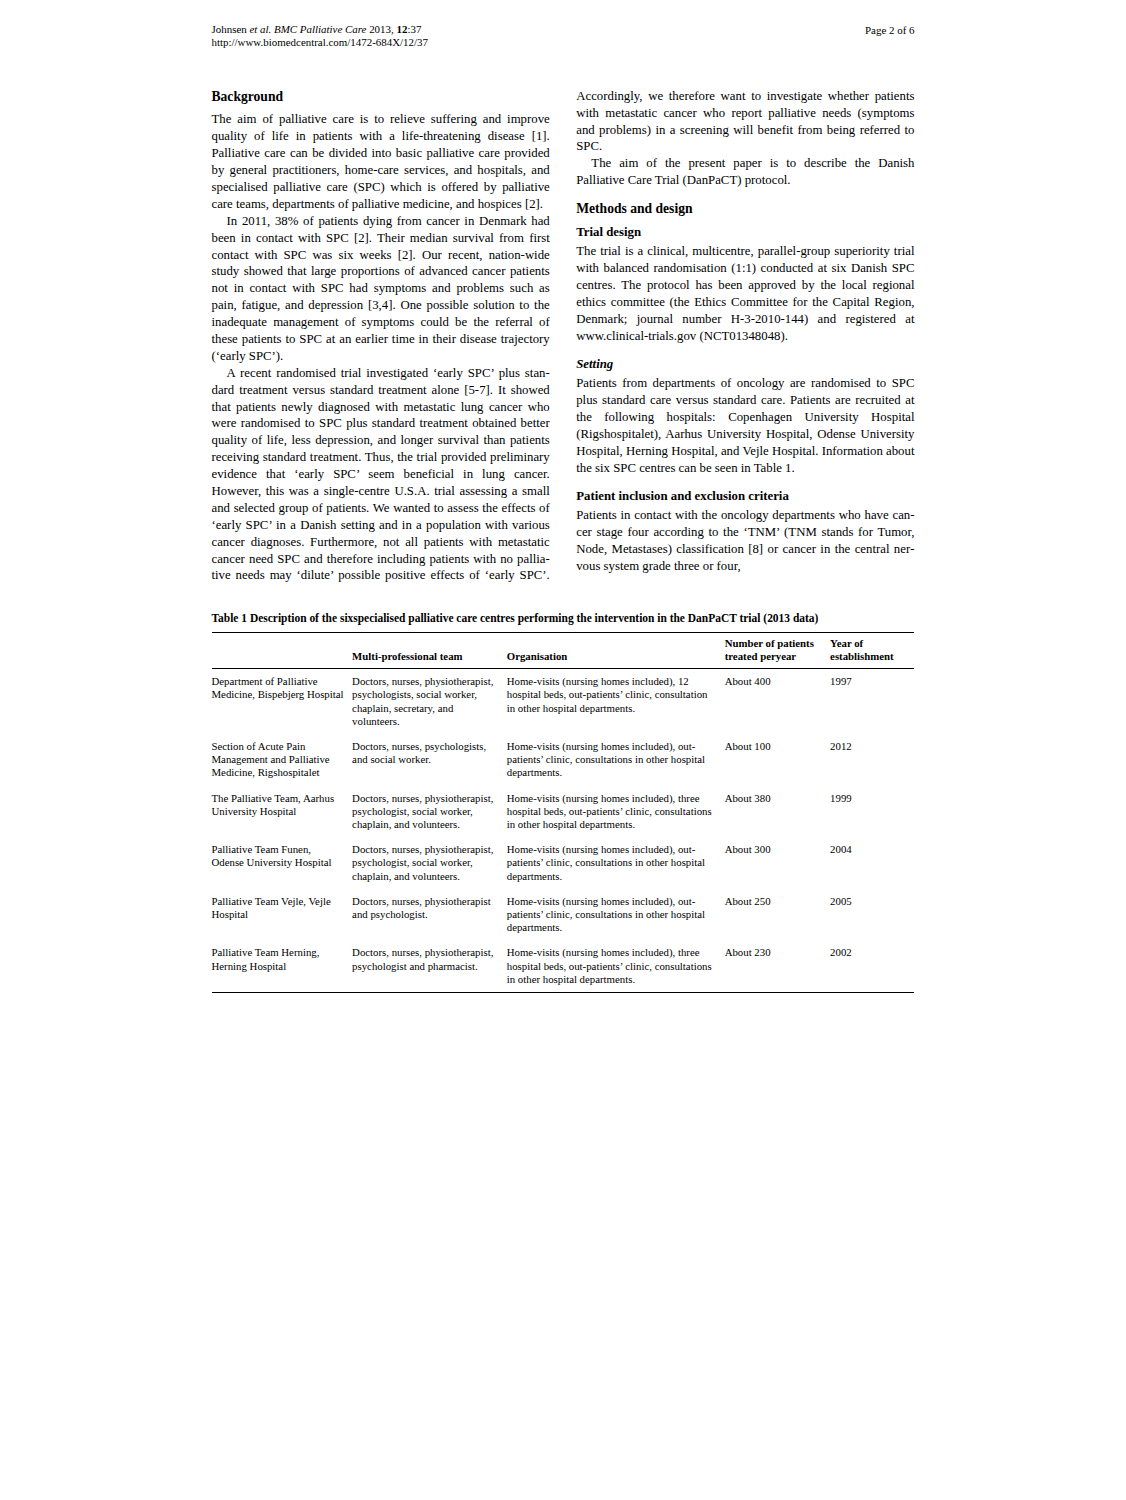Johnsen et al. BMC Palliative Care 2013, 12:37
http://www.biomedcentral.com/1472-684X/12/37
Page 2 of 6
Background
The aim of palliative care is to relieve suffering and improve quality of life in patients with a life-threatening disease [1]. Palliative care can be divided into basic palliative care provided by general practitioners, home-care services, and hospitals, and specialised palliative care (SPC) which is offered by palliative care teams, departments of palliative medicine, and hospices [2].
In 2011, 38% of patients dying from cancer in Denmark had been in contact with SPC [2]. Their median survival from first contact with SPC was six weeks [2]. Our recent, nation-wide study showed that large proportions of advanced cancer patients not in contact with SPC had symptoms and problems such as pain, fatigue, and depression [3,4]. One possible solution to the inadequate management of symptoms could be the referral of these patients to SPC at an earlier time in their disease trajectory (‘early SPC’).
A recent randomised trial investigated ‘early SPC’ plus standard treatment versus standard treatment alone [5-7]. It showed that patients newly diagnosed with metastatic lung cancer who were randomised to SPC plus standard treatment obtained better quality of life, less depression, and longer survival than patients receiving standard treatment. Thus, the trial provided preliminary evidence that ‘early SPC’ seem beneficial in lung cancer. However, this was a single-centre U.S.A. trial assessing a small and selected group of patients. We wanted to assess the effects of ‘early SPC’ in a Danish setting and in a population with various cancer diagnoses. Furthermore, not all patients with metastatic cancer need SPC and therefore including patients with no palliative needs may ‘dilute’ possible positive effects of ‘early SPC’. Accordingly, we therefore want to investigate whether patients with metastatic cancer who report palliative needs (symptoms and problems) in a screening will benefit from being referred to SPC.
The aim of the present paper is to describe the Danish Palliative Care Trial (DanPaCT) protocol.
Methods and design
Trial design
The trial is a clinical, multicentre, parallel-group superiority trial with balanced randomisation (1:1) conducted at six Danish SPC centres. The protocol has been approved by the local regional ethics committee (the Ethics Committee for the Capital Region, Denmark; journal number H-3-2010-144) and registered at www.clinical-trials.gov (NCT01348048).
Setting
Patients from departments of oncology are randomised to SPC plus standard care versus standard care. Patients are recruited at the following hospitals: Copenhagen University Hospital (Rigshospitalet), Aarhus University Hospital, Odense University Hospital, Herning Hospital, and Vejle Hospital. Information about the six SPC centres can be seen in Table 1.
Patient inclusion and exclusion criteria
Patients in contact with the oncology departments who have cancer stage four according to the ‘TNM’ (TNM stands for Tumor, Node, Metastases) classification [8] or cancer in the central nervous system grade three or four,
Table 1 Description of the sixspecialised palliative care centres performing the intervention in the DanPaCT trial (2013 data)
| | Multi-professional team | Organisation | Number of patients treated peryear | Year of establishment |
| --- | --- | --- | --- | --- |
| Department of Palliative Medicine, Bispebjerg Hospital | Doctors, nurses, physiotherapist, psychologists, social worker, chaplain, secretary, and volunteers. | Home-visits (nursing homes included), 12 hospital beds, out-patients’ clinic, consultation in other hospital departments. | About 400 | 1997 |
| Section of Acute Pain Management and Palliative Medicine, Rigshospitalet | Doctors, nurses, psychologists, and social worker. | Home-visits (nursing homes included), out-patients’ clinic, consultations in other hospital departments. | About 100 | 2012 |
| The Palliative Team, Aarhus University Hospital | Doctors, nurses, physiotherapist, psychologist, social worker, chaplain, and volunteers. | Home-visits (nursing homes included), three hospital beds, out-patients’ clinic, consultations in other hospital departments. | About 380 | 1999 |
| Palliative Team Funen, Odense University Hospital | Doctors, nurses, physiotherapist, psychologist, social worker, chaplain, and volunteers. | Home-visits (nursing homes included), out-patients’ clinic, consultations in other hospital departments. | About 300 | 2004 |
| Palliative Team Vejle, Vejle Hospital | Doctors, nurses, physiotherapist and psychologist. | Home-visits (nursing homes included), out-patients’ clinic, consultations in other hospital departments. | About 250 | 2005 |
| Palliative Team Herning, Herning Hospital | Doctors, nurses, physiotherapist, psychologist and pharmacist. | Home-visits (nursing homes included), three hospital beds, out-patients’ clinic, consultations in other hospital departments. | About 230 | 2002 |